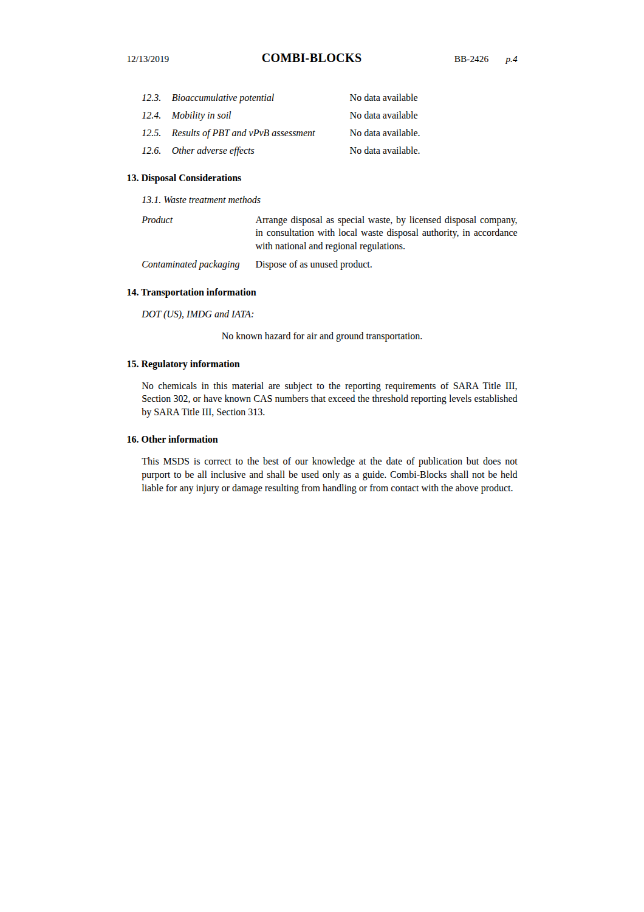12/13/2019
COMBI-BLOCKS
BB-2426 p.4
12.3.
Bioaccumulative potential
No data available
12.4.
Mobility in soil
No data available
12.5.
Results of PBT and vPvB assessment
No data available.
12.6.
Other adverse effects
No data available.
13. Disposal Considerations
13.1. Waste treatment methods
Product
Arrange disposal as special waste, by licensed disposal company, in consultation with local waste disposal authority, in accordance with national and regional regulations.
Contaminated packaging
Dispose of as unused product.
14. Transportation information
DOT (US), IMDG and IATA:
No known hazard for air and ground transportation.
15. Regulatory information
No chemicals in this material are subject to the reporting requirements of SARA Title III, Section 302, or have known CAS numbers that exceed the threshold reporting levels established by SARA Title III, Section 313.
16. Other information
This MSDS is correct to the best of our knowledge at the date of publication but does not purport to be all inclusive and shall be used only as a guide. Combi-Blocks shall not be held liable for any injury or damage resulting from handling or from contact with the above product.